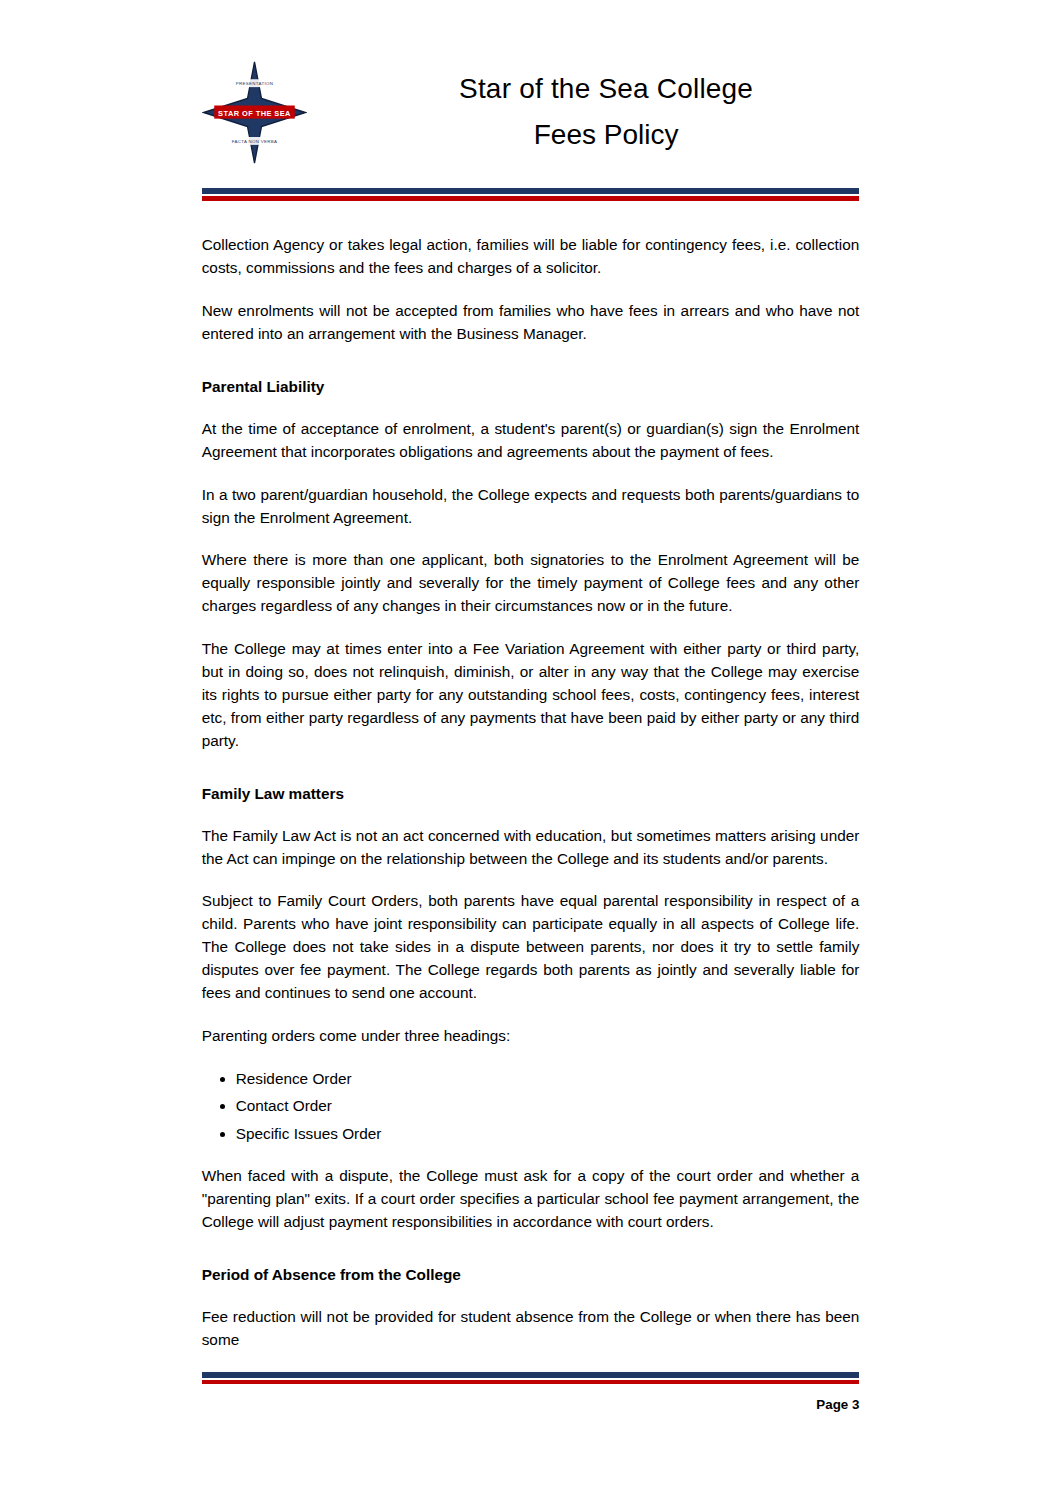STAR OF THE SEA PRESENTATION FACTA NON VERBA
Star of the Sea College
Fees Policy
Collection Agency or takes legal action, families will be liable for contingency fees, i.e. collection costs, commissions and the fees and charges of a solicitor.
New enrolments will not be accepted from families who have fees in arrears and who have not entered into an arrangement with the Business Manager.
Parental Liability
At the time of acceptance of enrolment, a student's parent(s) or guardian(s) sign the Enrolment Agreement that incorporates obligations and agreements about the payment of fees.
In a two parent/guardian household, the College expects and requests both parents/guardians to sign the Enrolment Agreement.
Where there is more than one applicant, both signatories to the Enrolment Agreement will be equally responsible jointly and severally for the timely payment of College fees and any other charges regardless of any changes in their circumstances now or in the future.
The College may at times enter into a Fee Variation Agreement with either party or third party, but in doing so, does not relinquish, diminish, or alter in any way that the College may exercise its rights to pursue either party for any outstanding school fees, costs, contingency fees, interest etc, from either party regardless of any payments that have been paid by either party or any third party.
Family Law matters
The Family Law Act is not an act concerned with education, but sometimes matters arising under the Act can impinge on the relationship between the College and its students and/or parents.
Subject to Family Court Orders, both parents have equal parental responsibility in respect of a child. Parents who have joint responsibility can participate equally in all aspects of College life. The College does not take sides in a dispute between parents, nor does it try to settle family disputes over fee payment. The College regards both parents as jointly and severally liable for fees and continues to send one account.
Parenting orders come under three headings:
Residence Order
Contact Order
Specific Issues Order
When faced with a dispute, the College must ask for a copy of the court order and whether a "parenting plan" exits. If a court order specifies a particular school fee payment arrangement, the College will adjust payment responsibilities in accordance with court orders.
Period of Absence from the College
Fee reduction will not be provided for student absence from the College or when there has been some
Page 3